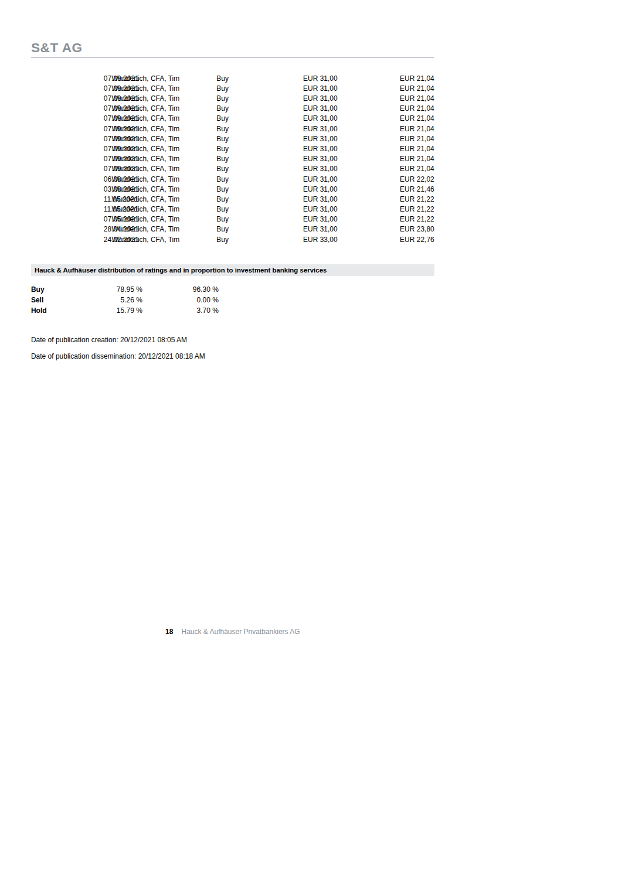S&T AG
| 07.09.2021 | Wunderlich, CFA, Tim | Buy | EUR 31,00 | EUR 21,04 |
| 07.09.2021 | Wunderlich, CFA, Tim | Buy | EUR 31,00 | EUR 21,04 |
| 07.09.2021 | Wunderlich, CFA, Tim | Buy | EUR 31,00 | EUR 21,04 |
| 07.09.2021 | Wunderlich, CFA, Tim | Buy | EUR 31,00 | EUR 21,04 |
| 07.09.2021 | Wunderlich, CFA, Tim | Buy | EUR 31,00 | EUR 21,04 |
| 07.09.2021 | Wunderlich, CFA, Tim | Buy | EUR 31,00 | EUR 21,04 |
| 07.09.2021 | Wunderlich, CFA, Tim | Buy | EUR 31,00 | EUR 21,04 |
| 07.09.2021 | Wunderlich, CFA, Tim | Buy | EUR 31,00 | EUR 21,04 |
| 07.09.2021 | Wunderlich, CFA, Tim | Buy | EUR 31,00 | EUR 21,04 |
| 07.09.2021 | Wunderlich, CFA, Tim | Buy | EUR 31,00 | EUR 21,04 |
| 06.08.2021 | Wunderlich, CFA, Tim | Buy | EUR 31,00 | EUR 22,02 |
| 03.08.2021 | Wunderlich, CFA, Tim | Buy | EUR 31,00 | EUR 21,46 |
| 11.05.2021 | Wunderlich, CFA, Tim | Buy | EUR 31,00 | EUR 21,22 |
| 11.05.2021 | Wunderlich, CFA, Tim | Buy | EUR 31,00 | EUR 21,22 |
| 07.05.2021 | Wunderlich, CFA, Tim | Buy | EUR 31,00 | EUR 21,22 |
| 28.04.2021 | Wunderlich, CFA, Tim | Buy | EUR 31,00 | EUR 23,80 |
| 24.02.2021 | Wunderlich, CFA, Tim | Buy | EUR 33,00 | EUR 22,76 |
Hauck & Aufhäuser distribution of ratings and in proportion to investment banking services
| Buy | 78.95 % | 96.30 % |
| Sell | 5.26 % | 0.00 % |
| Hold | 15.79 % | 3.70 % |
Date of publication creation: 20/12/2021 08:05 AM
Date of publication dissemination: 20/12/2021 08:18 AM
18 Hauck & Aufhäuser Privatbankiers AG